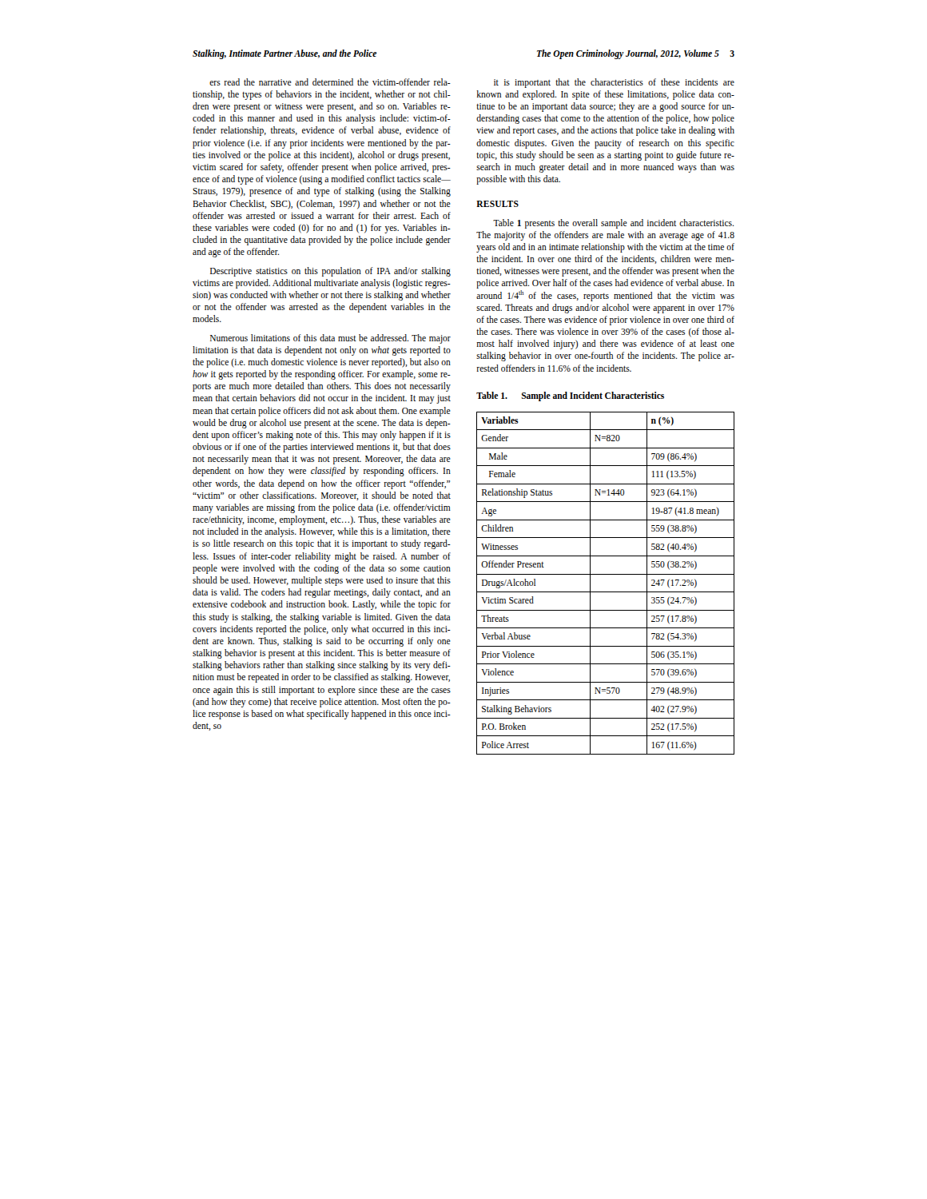Stalking, Intimate Partner Abuse, and the Police
The Open Criminology Journal, 2012, Volume 53
ers read the narrative and determined the victim-offender relationship, the types of behaviors in the incident, whether or not children were present or witness were present, and so on. Variables recoded in this manner and used in this analysis include: victim-offender relationship, threats, evidence of verbal abuse, evidence of prior violence (i.e. if any prior incidents were mentioned by the parties involved or the police at this incident), alcohol or drugs present, victim scared for safety, offender present when police arrived, presence of and type of violence (using a modified conflict tactics scale—Straus, 1979), presence of and type of stalking (using the Stalking Behavior Checklist, SBC), (Coleman, 1997) and whether or not the offender was arrested or issued a warrant for their arrest. Each of these variables were coded (0) for no and (1) for yes. Variables included in the quantitative data provided by the police include gender and age of the offender.
Descriptive statistics on this population of IPA and/or stalking victims are provided. Additional multivariate analysis (logistic regression) was conducted with whether or not there is stalking and whether or not the offender was arrested as the dependent variables in the models.
Numerous limitations of this data must be addressed. The major limitation is that data is dependent not only on what gets reported to the police (i.e. much domestic violence is never reported), but also on how it gets reported by the responding officer. For example, some reports are much more detailed than others. This does not necessarily mean that certain behaviors did not occur in the incident. It may just mean that certain police officers did not ask about them. One example would be drug or alcohol use present at the scene. The data is dependent upon officer’s making note of this. This may only happen if it is obvious or if one of the parties interviewed mentions it, but that does not necessarily mean that it was not present. Moreover, the data are dependent on how they were classified by responding officers. In other words, the data depend on how the officer report “offender,” “victim” or other classifications. Moreover, it should be noted that many variables are missing from the police data (i.e. offender/victim race/ethnicity, income, employment, etc…). Thus, these variables are not included in the analysis. However, while this is a limitation, there is so little research on this topic that it is important to study regardless. Issues of inter-coder reliability might be raised. A number of people were involved with the coding of the data so some caution should be used. However, multiple steps were used to insure that this data is valid. The coders had regular meetings, daily contact, and an extensive codebook and instruction book. Lastly, while the topic for this study is stalking, the stalking variable is limited. Given the data covers incidents reported the police, only what occurred in this incident are known. Thus, stalking is said to be occurring if only one stalking behavior is present at this incident. This is better measure of stalking behaviors rather than stalking since stalking by its very definition must be repeated in order to be classified as stalking. However, once again this is still important to explore since these are the cases (and how they come) that receive police attention. Most often the police response is based on what specifically happened in this once incident, so
it is important that the characteristics of these incidents are known and explored. In spite of these limitations, police data continue to be an important data source; they are a good source for understanding cases that come to the attention of the police, how police view and report cases, and the actions that police take in dealing with domestic disputes. Given the paucity of research on this specific topic, this study should be seen as a starting point to guide future research in much greater detail and in more nuanced ways than was possible with this data.
RESULTS
Table 1 presents the overall sample and incident characteristics. The majority of the offenders are male with an average age of 41.8 years old and in an intimate relationship with the victim at the time of the incident. In over one third of the incidents, children were mentioned, witnesses were present, and the offender was present when the police arrived. Over half of the cases had evidence of verbal abuse. In around 1/4th of the cases, reports mentioned that the victim was scared. Threats and drugs and/or alcohol were apparent in over 17% of the cases. There was evidence of prior violence in over one third of the cases. There was violence in over 39% of the cases (of those almost half involved injury) and there was evidence of at least one stalking behavior in over one-fourth of the incidents. The police arrested offenders in 11.6% of the incidents.
Table 1. Sample and Incident Characteristics
| Variables | | n (%) |
| --- | --- | --- |
| Gender | N=820 | |
| Male | | 709 (86.4%) |
| Female | | 111 (13.5%) |
| Relationship Status | N=1440 | 923 (64.1%) |
| Age | | 19-87 (41.8 mean) |
| Children | | 559 (38.8%) |
| Witnesses | | 582 (40.4%) |
| Offender Present | | 550 (38.2%) |
| Drugs/Alcohol | | 247 (17.2%) |
| Victim Scared | | 355 (24.7%) |
| Threats | | 257 (17.8%) |
| Verbal Abuse | | 782 (54.3%) |
| Prior Violence | | 506 (35.1%) |
| Violence | | 570 (39.6%) |
| Injuries | N=570 | 279 (48.9%) |
| Stalking Behaviors | | 402 (27.9%) |
| P.O. Broken | | 252 (17.5%) |
| Police Arrest | | 167 (11.6%) |